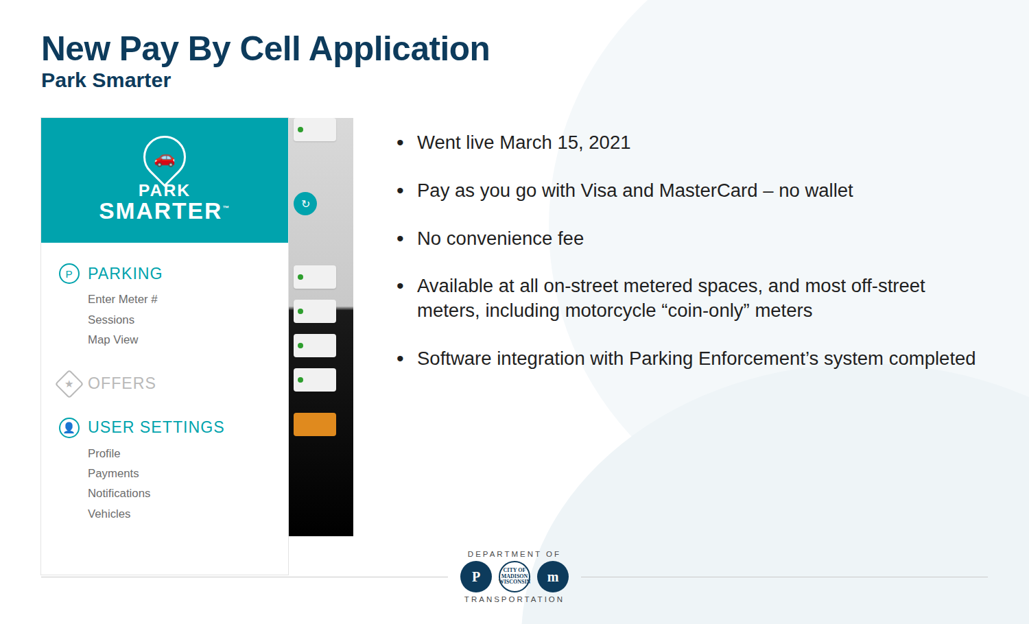New Pay By Cell Application
Park Smarter
↻
🚗
PARK SMARTER™
P PARKING
Enter Meter #
Sessions
Map View
★ OFFERS
👤 USER SETTINGS
Profile
Payments
Notifications
Vehicles
Went live March 15, 2021
Pay as you go with Visa and MasterCard – no wallet
No convenience fee
Available at all on-street metered spaces, and most off-street meters, including motorcycle “coin-only” meters
Software integration with Parking Enforcement’s system completed
DEPARTMENT OF
P
CITY OF MADISON
WISCONSIN
m
TRANSPORTATION